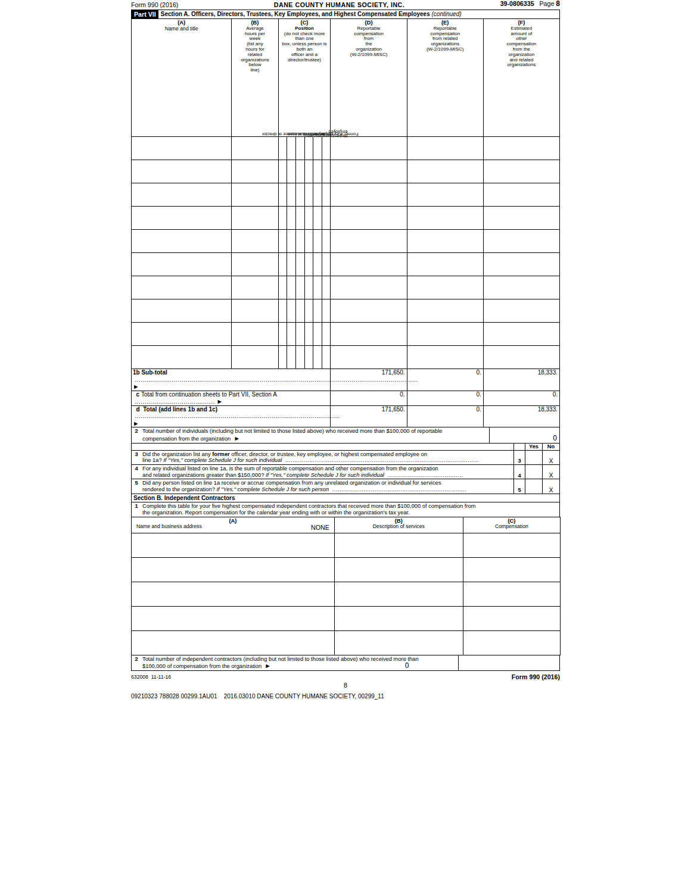Form 990 (2016)
DANE COUNTY HUMANE SOCIETY, INC.
39-0806335 Page 8
Part VII
Section A. Officers, Directors, Trustees, Key Employees, and Highest Compensated Employees (continued)
| (A) Name and title | (B) Average hours per week (list any hours for related organizations below line) | (C) Position (do not check more than one box, unless person is both an officer and a director/trustee) / Individual trustee or director / Institutional trustee / Officer / Key employee / Highest compensated employee / Former / | (D) Reportable compensation from the organization (W-2/1099-MISC) | (E) Reportable compensation from related organizations (W-2/1099-MISC) | (F) Estimated amount of other compensation from the organization and related organizations |
| 1b Sub-total ................................................................................................................................................. ► | 171,650. | 0. | 18,333. |
| c Total from continuation sheets to Part VII, Section A ......................................... ► | 0. | 0. | 0. |
| d Total (add lines 1b and 1c) ......................................................................................................... ► | 171,650. | 0. | 18,333. |
2
Total number of individuals (including but not limited to those listed above) who received more than $100,000 of reportable
compensation from the organization ►
0
Yes
No
3
Did the organization list any former officer, director, or trustee, key employee, or highest compensated employee on
line 1a? If "Yes," complete Schedule J for such individual .........................................................................................................
3
X
4
For any individual listed on line 1a, is the sum of reportable compensation and other compensation from the organization
and related organizations greater than $150,000? If "Yes," complete Schedule J for such individual .........................................
4
X
5
Did any person listed on line 1a receive or accrue compensation from any unrelated organization or individual for services
rendered to the organization? If "Yes," complete Schedule J for such person .........................................................................
5
X
Section B. Independent Contractors
1
Complete this table for your five highest compensated independent contractors that received more than $100,000 of compensation from
the organization. Report compensation for the calendar year ending with or within the organization's tax year.
| (A) Name and business address NONE | (B) Description of services | (C) Compensation |
2
Total number of independent contractors (including but not limited to those listed above) who received more than
$100,000 of compensation from the organization ►
0
632008 11-11-16
Form 990 (2016)
8
09210323 788028 00299.1AU01 2016.03010 DANE COUNTY HUMANE SOCIETY, 00299_11